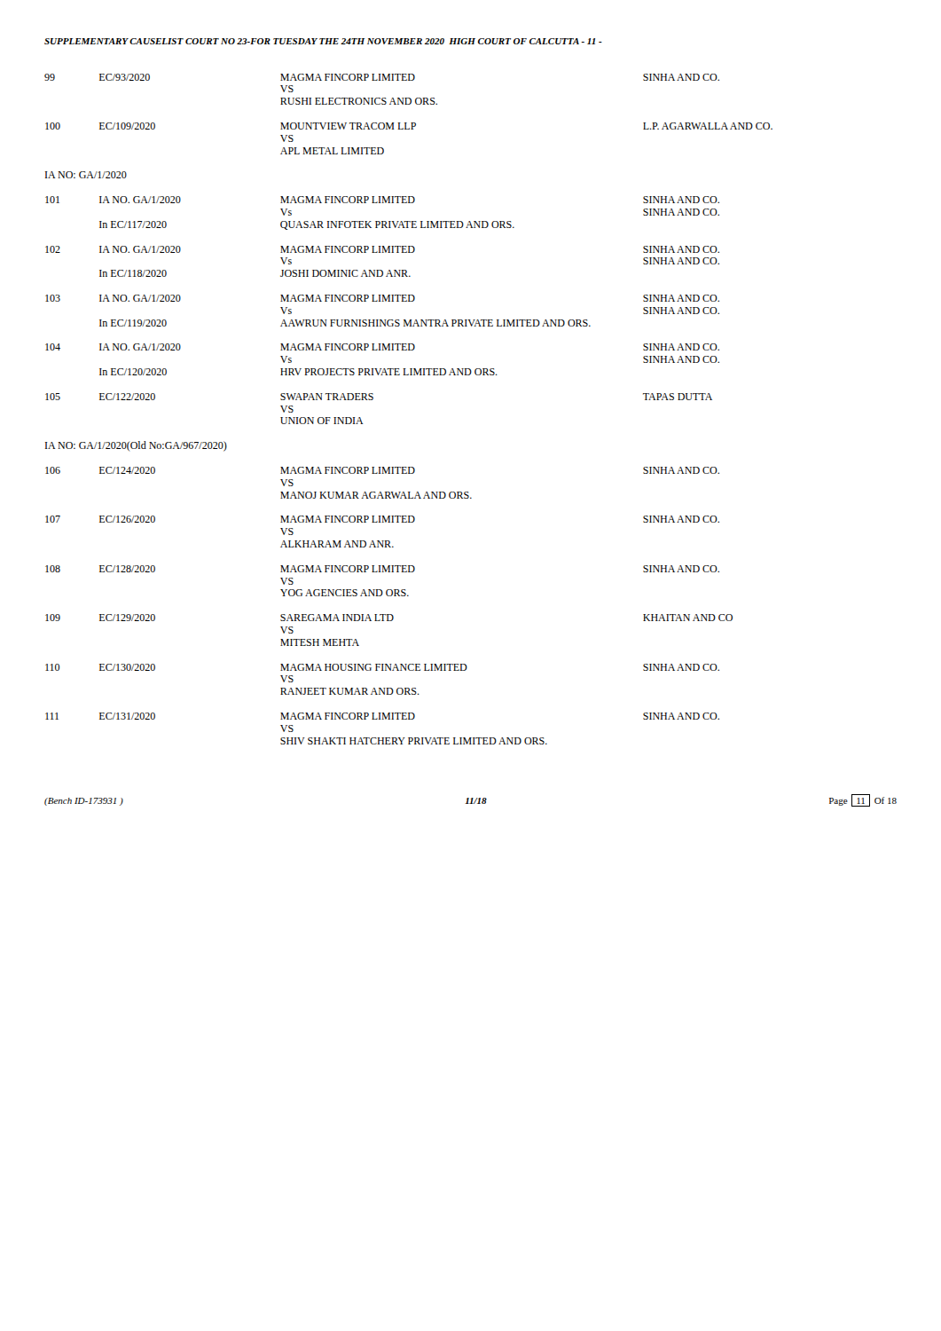SUPPLEMENTARY CAUSELIST COURT NO 23-FOR TUESDAY THE 24TH NOVEMBER 2020 HIGH COURT OF CALCUTTA - 11 -
| 99 | EC/93/2020 | MAGMA FINCORP LIMITED VS RUSHI ELECTRONICS AND ORS. | SINHA AND CO. |
| 100 | EC/109/2020 | MOUNTVIEW TRACOM LLP VS APL METAL LIMITED | L.P. AGARWALLA AND CO. |
| IA NO: GA/1/2020 |
| 101 | IA NO. GA/1/2020 In EC/117/2020 | MAGMA FINCORP LIMITED Vs QUASAR INFOTEK PRIVATE LIMITED AND ORS. | SINHA AND CO. SINHA AND CO. |
| 102 | IA NO. GA/1/2020 In EC/118/2020 | MAGMA FINCORP LIMITED Vs JOSHI DOMINIC AND ANR. | SINHA AND CO. SINHA AND CO. |
| 103 | IA NO. GA/1/2020 In EC/119/2020 | MAGMA FINCORP LIMITED Vs AAWRUN FURNISHINGS MANTRA PRIVATE LIMITED AND ORS. | SINHA AND CO. SINHA AND CO. |
| 104 | IA NO. GA/1/2020 In EC/120/2020 | MAGMA FINCORP LIMITED Vs HRV PROJECTS PRIVATE LIMITED AND ORS. | SINHA AND CO. SINHA AND CO. |
| 105 | EC/122/2020 | SWAPAN TRADERS VS UNION OF INDIA | TAPAS DUTTA |
| IA NO: GA/1/2020(Old No:GA/967/2020) |
| 106 | EC/124/2020 | MAGMA FINCORP LIMITED VS MANOJ KUMAR AGARWALA AND ORS. | SINHA AND CO. |
| 107 | EC/126/2020 | MAGMA FINCORP LIMITED VS ALKHARAM AND ANR. | SINHA AND CO. |
| 108 | EC/128/2020 | MAGMA FINCORP LIMITED VS YOG AGENCIES AND ORS. | SINHA AND CO. |
| 109 | EC/129/2020 | SAREGAMA INDIA LTD VS MITESH MEHTA | KHAITAN AND CO |
| 110 | EC/130/2020 | MAGMA HOUSING FINANCE LIMITED VS RANJEET KUMAR AND ORS. | SINHA AND CO. |
| 111 | EC/131/2020 | MAGMA FINCORP LIMITED VS SHIV SHAKTI HATCHERY PRIVATE LIMITED AND ORS. | SINHA AND CO. |
(Bench ID-173931 )
11/18
Page 11 Of 18